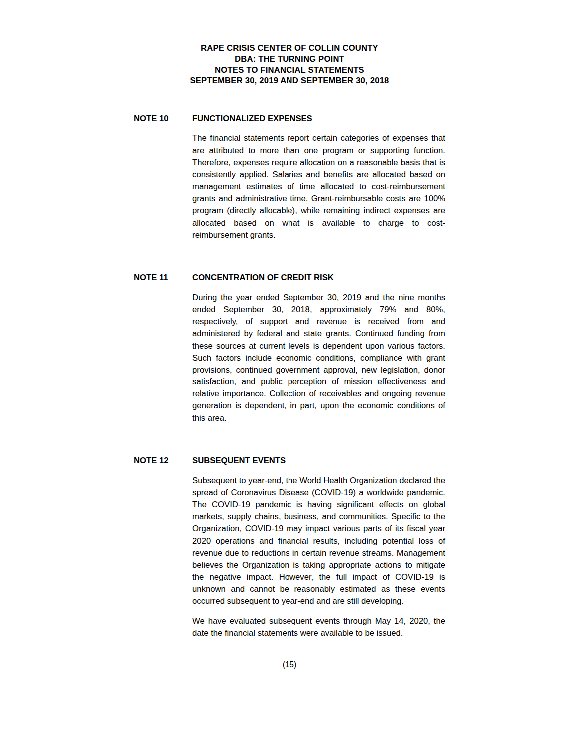RAPE CRISIS CENTER OF COLLIN COUNTY
DBA: THE TURNING POINT
NOTES TO FINANCIAL STATEMENTS
SEPTEMBER 30, 2019 AND SEPTEMBER 30, 2018
NOTE 10 FUNCTIONALIZED EXPENSES
The financial statements report certain categories of expenses that are attributed to more than one program or supporting function. Therefore, expenses require allocation on a reasonable basis that is consistently applied. Salaries and benefits are allocated based on management estimates of time allocated to cost-reimbursement grants and administrative time. Grant-reimbursable costs are 100% program (directly allocable), while remaining indirect expenses are allocated based on what is available to charge to cost-reimbursement grants.
NOTE 11 CONCENTRATION OF CREDIT RISK
During the year ended September 30, 2019 and the nine months ended September 30, 2018, approximately 79% and 80%, respectively, of support and revenue is received from and administered by federal and state grants. Continued funding from these sources at current levels is dependent upon various factors. Such factors include economic conditions, compliance with grant provisions, continued government approval, new legislation, donor satisfaction, and public perception of mission effectiveness and relative importance. Collection of receivables and ongoing revenue generation is dependent, in part, upon the economic conditions of this area.
NOTE 12 SUBSEQUENT EVENTS
Subsequent to year-end, the World Health Organization declared the spread of Coronavirus Disease (COVID-19) a worldwide pandemic. The COVID-19 pandemic is having significant effects on global markets, supply chains, business, and communities. Specific to the Organization, COVID-19 may impact various parts of its fiscal year 2020 operations and financial results, including potential loss of revenue due to reductions in certain revenue streams. Management believes the Organization is taking appropriate actions to mitigate the negative impact. However, the full impact of COVID-19 is unknown and cannot be reasonably estimated as these events occurred subsequent to year-end and are still developing.
We have evaluated subsequent events through May 14, 2020, the date the financial statements were available to be issued.
(15)